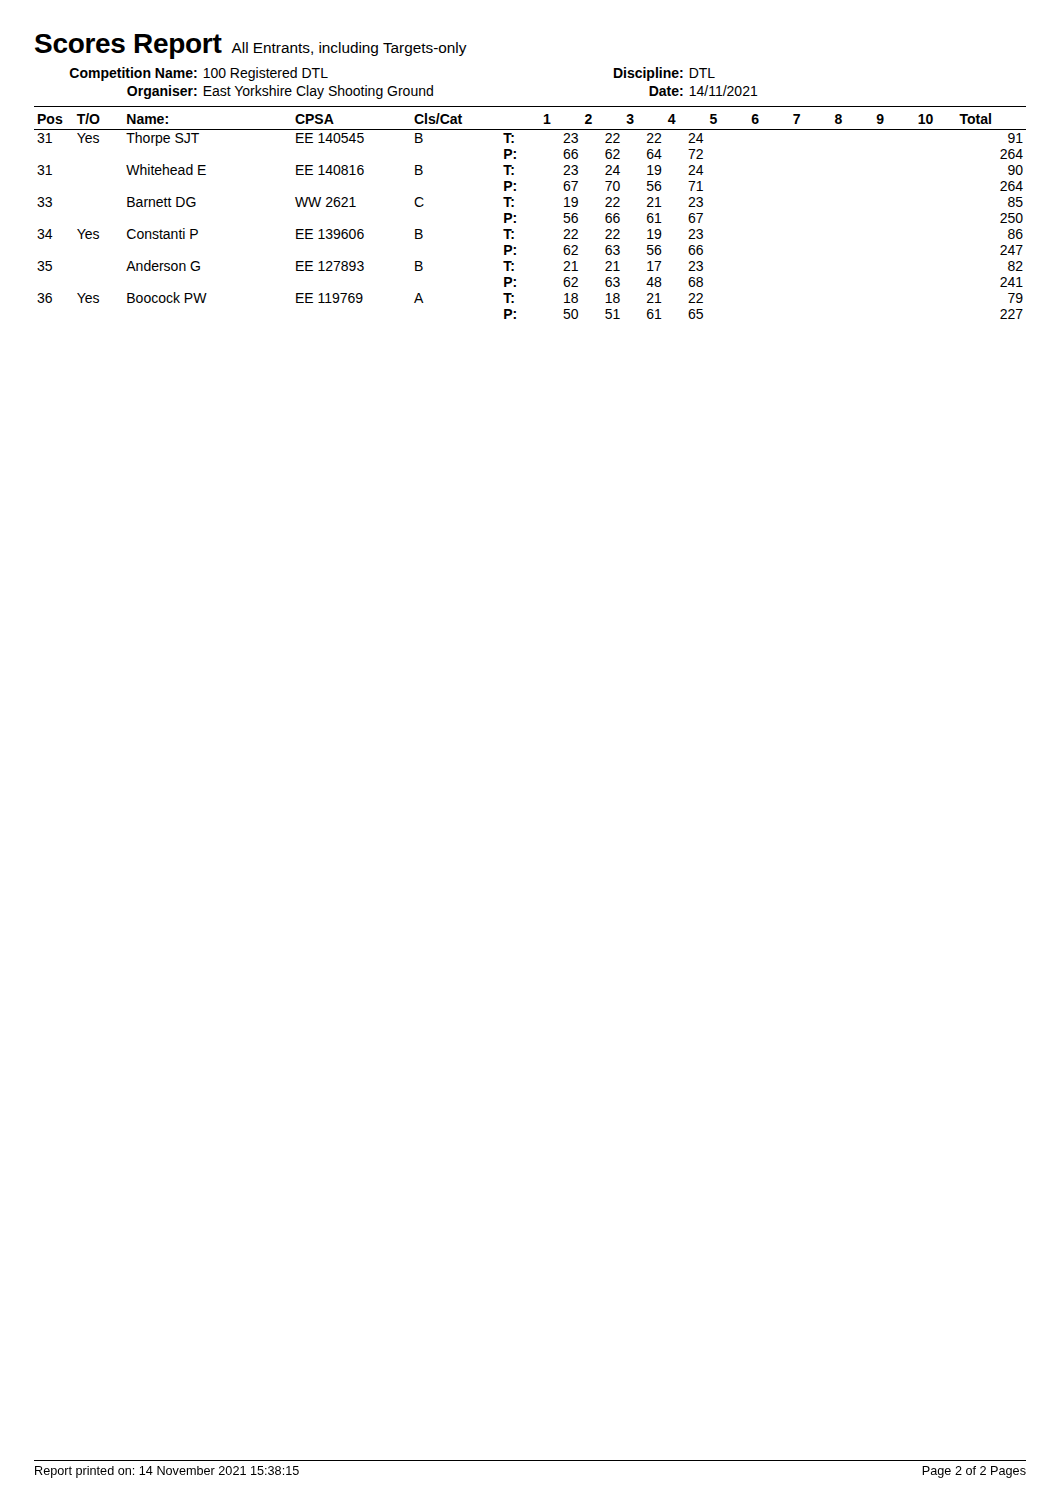Scores Report All Entrants, including Targets-only
| Competition Name: | 100 Registered DTL | Discipline: | DTL |
| Organiser: | East Yorkshire Clay Shooting Ground | Date: | 14/11/2021 |
| Pos | T/O | Name: | CPSA | Cls/Cat | | 1 | 2 | 3 | 4 | 5 | 6 | 7 | 8 | 9 | 10 | Total |
| --- | --- | --- | --- | --- | --- | --- | --- | --- | --- | --- | --- | --- | --- | --- | --- | --- |
| 31 | Yes | Thorpe SJT | EE 140545 | B | T: | 23 | 22 | 22 | 24 | | | | | | | 91 |
| | | | | | P: | 66 | 62 | 64 | 72 | | | | | | | 264 |
| 31 | | Whitehead E | EE 140816 | B | T: | 23 | 24 | 19 | 24 | | | | | | | 90 |
| | | | | | P: | 67 | 70 | 56 | 71 | | | | | | | 264 |
| 33 | | Barnett DG | WW 2621 | C | T: | 19 | 22 | 21 | 23 | | | | | | | 85 |
| | | | | | P: | 56 | 66 | 61 | 67 | | | | | | | 250 |
| 34 | Yes | Constanti P | EE 139606 | B | T: | 22 | 22 | 19 | 23 | | | | | | | 86 |
| | | | | | P: | 62 | 63 | 56 | 66 | | | | | | | 247 |
| 35 | | Anderson G | EE 127893 | B | T: | 21 | 21 | 17 | 23 | | | | | | | 82 |
| | | | | | P: | 62 | 63 | 48 | 68 | | | | | | | 241 |
| 36 | Yes | Boocock PW | EE 119769 | A | T: | 18 | 18 | 21 | 22 | | | | | | | 79 |
| | | | | | P: | 50 | 51 | 61 | 65 | | | | | | | 227 |
Report printed on: 14 November 2021 15:38:15 Page 2 of 2 Pages